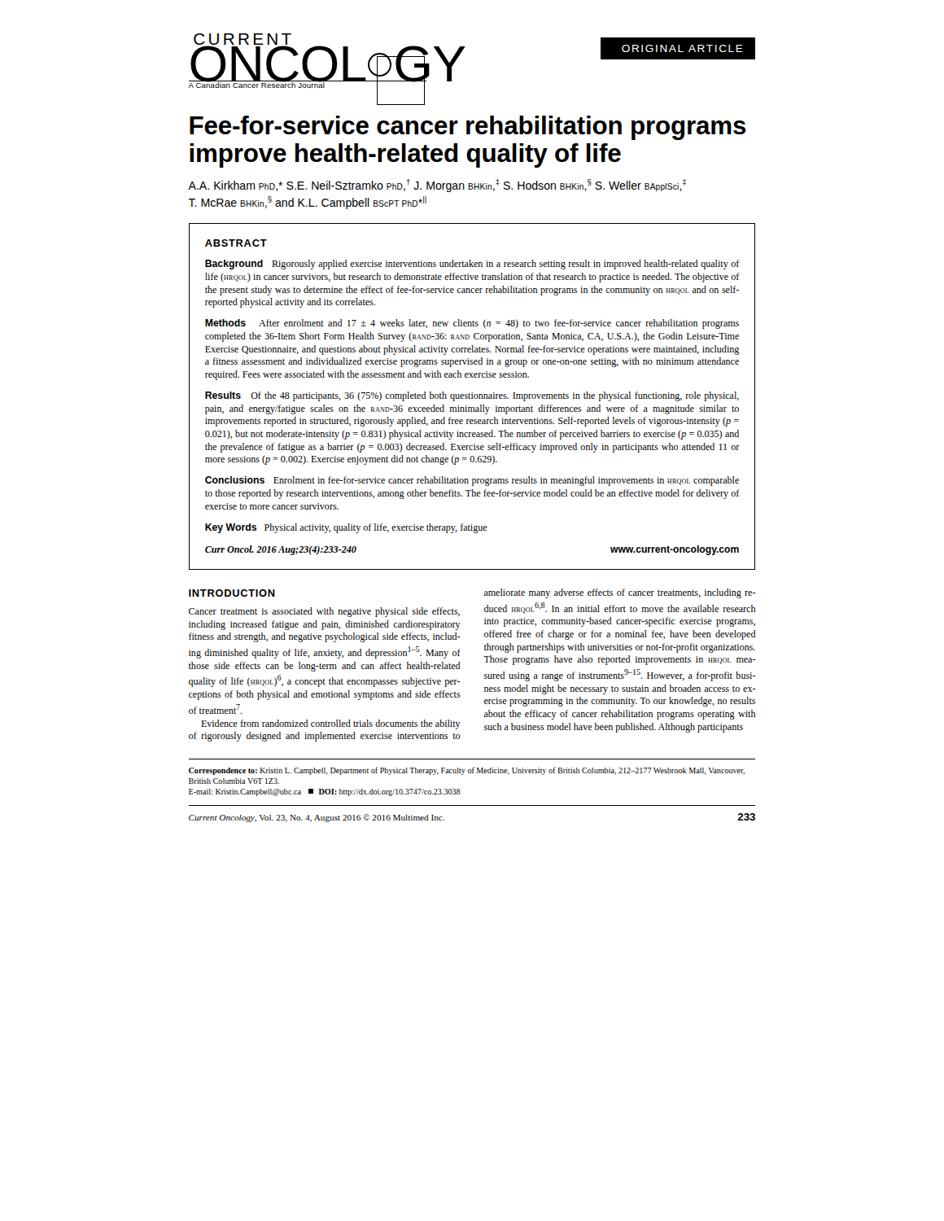CURRENT
ONCOLOGY
A Canadian Cancer Research Journal
ORIGINAL ARTICLE
Fee-for-service cancer rehabilitation programs
improve health-related quality of life
A.A. Kirkham PhD,* S.E. Neil-Sztramko PhD,† J. Morgan BHKin,‡ S. Hodson BHKin,§ S. Weller BApplSci,‡
T. McRae BHKin,§ and K.L. Campbell BScPT PhD*||
ABSTRACT
Background Rigorously applied exercise interventions undertaken in a research setting result in improved health-related quality of life (hrqol) in cancer survivors, but research to demonstrate effective translation of that research to practice is needed. The objective of the present study was to determine the effect of fee-for-service cancer rehabilitation programs in the community on hrqol and on self-reported physical activity and its correlates.
Methods After enrolment and 17 ± 4 weeks later, new clients (n = 48) to two fee-for-service cancer rehabilitation programs completed the 36-Item Short Form Health Survey (rand-36: rand Corporation, Santa Monica, CA, U.S.A.), the Godin Leisure-Time Exercise Questionnaire, and questions about physical activity correlates. Normal fee-for-service operations were maintained, including a fitness assessment and individualized exercise programs supervised in a group or one-on-one setting, with no minimum attendance required. Fees were associated with the assessment and with each exercise session.
Results Of the 48 participants, 36 (75%) completed both questionnaires. Improvements in the physical functioning, role physical, pain, and energy/fatigue scales on the rand-36 exceeded minimally important differences and were of a magnitude similar to improvements reported in structured, rigorously applied, and free research interventions. Self-reported levels of vigorous-intensity (p = 0.021), but not moderate-intensity (p = 0.831) physical activity increased. The number of perceived barriers to exercise (p = 0.035) and the prevalence of fatigue as a barrier (p = 0.003) decreased. Exercise self-efficacy improved only in participants who attended 11 or more sessions (p = 0.002). Exercise enjoyment did not change (p = 0.629).
Conclusions Enrolment in fee-for-service cancer rehabilitation programs results in meaningful improvements in hrqol comparable to those reported by research interventions, among other benefits. The fee-for-service model could be an effective model for delivery of exercise to more cancer survivors.
Key Words Physical activity, quality of life, exercise therapy, fatigue
Curr Oncol. 2016 Aug;23(4):233-240
www.current-oncology.com
INTRODUCTION
Cancer treatment is associated with negative physical side effects, including increased fatigue and pain, diminished cardiorespiratory fitness and strength, and negative psychological side effects, including diminished quality of life, anxiety, and depression1–5. Many of those side effects can be long-term and can affect health-related quality of life (hrqol)6, a concept that encompasses subjective perceptions of both physical and emotional symptoms and side effects of treatment7.
Evidence from randomized controlled trials documents the ability of rigorously designed and implemented exercise interventions to ameliorate many adverse effects of cancer treatments, including reduced hrqol6,8. In an initial effort to move the available research into practice, community-based cancer-specific exercise programs, offered free of charge or for a nominal fee, have been developed through partnerships with universities or not-for-profit organizations. Those programs have also reported improvements in hrqol measured using a range of instruments9–15. However, a for-profit business model might be necessary to sustain and broaden access to exercise programming in the community. To our knowledge, no results about the efficacy of cancer rehabilitation programs operating with such a business model have been published. Although participants
Correspondence to: Kristin L. Campbell, Department of Physical Therapy, Faculty of Medicine, University of British Columbia, 212–2177 Wesbrook Mall, Vancouver, British Columbia V6T 1Z3.
E-mail: Kristin.Campbell@ubc.ca DOI: http://dx.doi.org/10.3747/co.23.3038
Current Oncology, Vol. 23, No. 4, August 2016 © 2016 Multimed Inc.
233